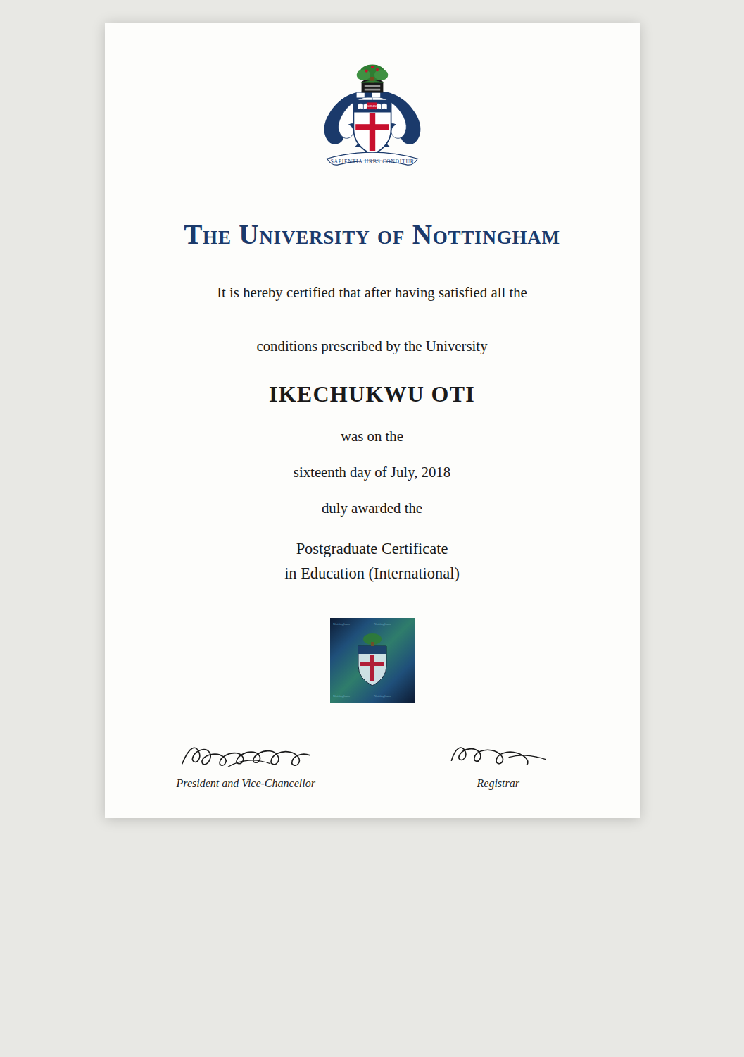SIGILLUM SAPIENTIA URBS CONDITUR
The University of Nottingham
It is hereby certified that after having satisfied all the
conditions prescribed by the University
Ikechukwu Oti
was on the
sixteenth day of July, 2018
duly awarded the
Postgraduate Certificate
in Education (International)
Nottingham Nottingham Nottingham Nottingham
President and Vice-Chancellor
Registrar